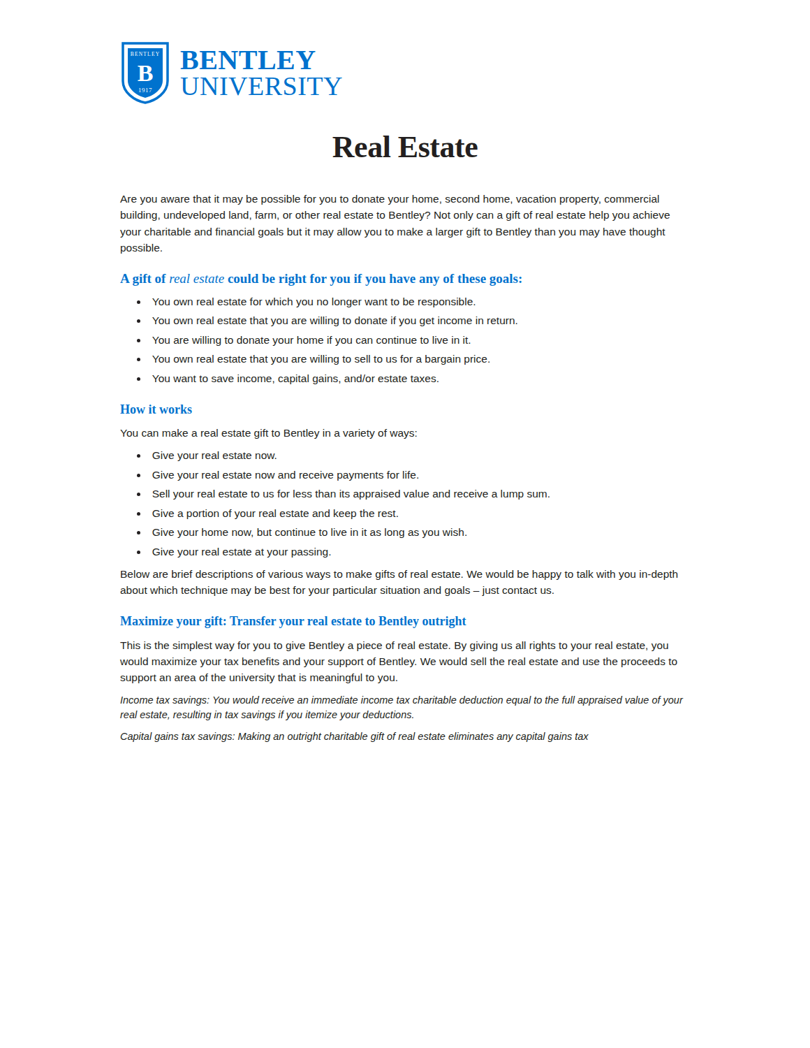BENTLEY B 1917
BENTLEY UNIVERSITY
Real Estate
Are you aware that it may be possible for you to donate your home, second home, vacation property, commercial building, undeveloped land, farm, or other real estate to Bentley? Not only can a gift of real estate help you achieve your charitable and financial goals but it may allow you to make a larger gift to Bentley than you may have thought possible.
A gift of real estate could be right for you if you have any of these goals:
You own real estate for which you no longer want to be responsible.
You own real estate that you are willing to donate if you get income in return.
You are willing to donate your home if you can continue to live in it.
You own real estate that you are willing to sell to us for a bargain price.
You want to save income, capital gains, and/or estate taxes.
How it works
You can make a real estate gift to Bentley in a variety of ways:
Give your real estate now.
Give your real estate now and receive payments for life.
Sell your real estate to us for less than its appraised value and receive a lump sum.
Give a portion of your real estate and keep the rest.
Give your home now, but continue to live in it as long as you wish.
Give your real estate at your passing.
Below are brief descriptions of various ways to make gifts of real estate. We would be happy to talk with you in-depth about which technique may be best for your particular situation and goals – just contact us.
Maximize your gift: Transfer your real estate to Bentley outright
This is the simplest way for you to give Bentley a piece of real estate. By giving us all rights to your real estate, you would maximize your tax benefits and your support of Bentley. We would sell the real estate and use the proceeds to support an area of the university that is meaningful to you.
Income tax savings: You would receive an immediate income tax charitable deduction equal to the full appraised value of your real estate, resulting in tax savings if you itemize your deductions.
Capital gains tax savings: Making an outright charitable gift of real estate eliminates any capital gains tax